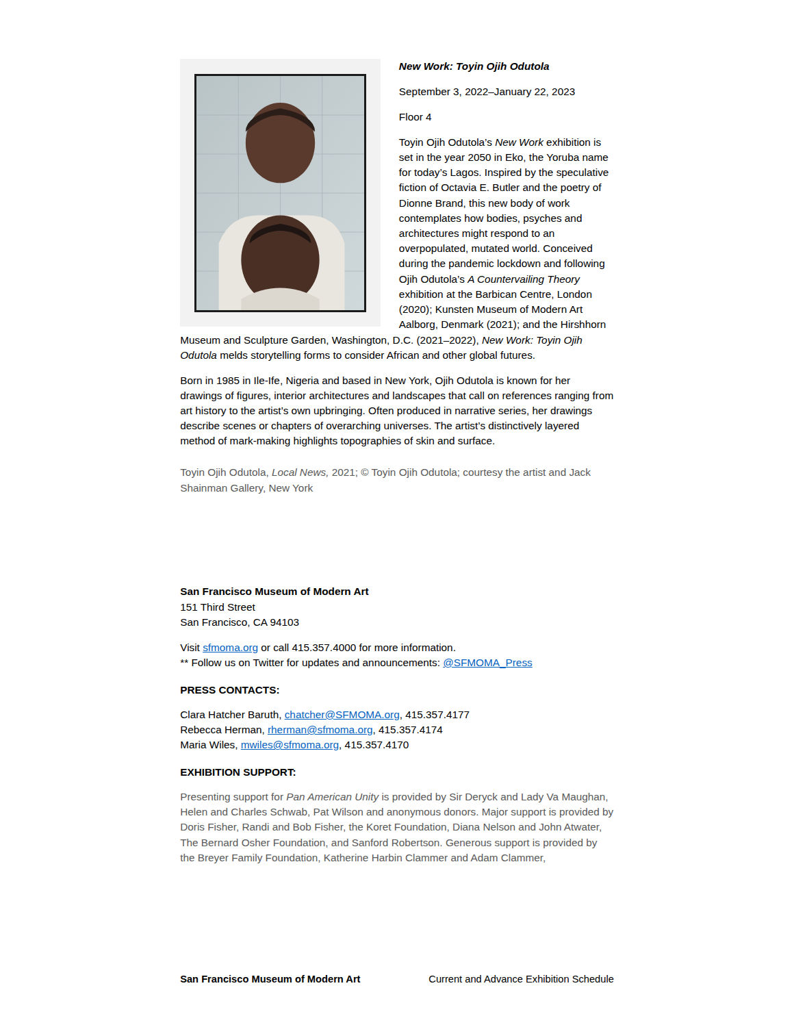New Work: Toyin Ojih Odutola
September 3, 2022–January 22, 2023
Floor 4
Toyin Ojih Odutola’s New Work exhibition is set in the year 2050 in Eko, the Yoruba name for today’s Lagos. Inspired by the speculative fiction of Octavia E. Butler and the poetry of Dionne Brand, this new body of work contemplates how bodies, psyches and architectures might respond to an overpopulated, mutated world. Conceived during the pandemic lockdown and following Ojih Odutola’s A Countervailing Theory exhibition at the Barbican Centre, London (2020); Kunsten Museum of Modern Art Aalborg, Denmark (2021); and the Hirshhorn Museum and Sculpture Garden, Washington, D.C. (2021–2022), New Work: Toyin Ojih Odutola melds storytelling forms to consider African and other global futures.
Born in 1985 in Ile-Ife, Nigeria and based in New York, Ojih Odutola is known for her drawings of figures, interior architectures and landscapes that call on references ranging from art history to the artist’s own upbringing. Often produced in narrative series, her drawings describe scenes or chapters of overarching universes. The artist’s distinctively layered method of mark-making highlights topographies of skin and surface.
Toyin Ojih Odutola, Local News, 2021; © Toyin Ojih Odutola; courtesy the artist and Jack Shainman Gallery, New York
San Francisco Museum of Modern Art
151 Third Street
San Francisco, CA 94103
Visit sfmoma.org or call 415.357.4000 for more information.
** Follow us on Twitter for updates and announcements: @SFMOMA_Press
PRESS CONTACTS:
Clara Hatcher Baruth, chatcher@SFMOMA.org, 415.357.4177
Rebecca Herman, rherman@sfmoma.org, 415.357.4174
Maria Wiles, mwiles@sfmoma.org, 415.357.4170
EXHIBITION SUPPORT:
Presenting support for Pan American Unity is provided by Sir Deryck and Lady Va Maughan, Helen and Charles Schwab, Pat Wilson and anonymous donors. Major support is provided by Doris Fisher, Randi and Bob Fisher, the Koret Foundation, Diana Nelson and John Atwater, The Bernard Osher Foundation, and Sanford Robertson. Generous support is provided by the Breyer Family Foundation, Katherine Harbin Clammer and Adam Clammer,
San Francisco Museum of Modern Art Current and Advance Exhibition Schedule